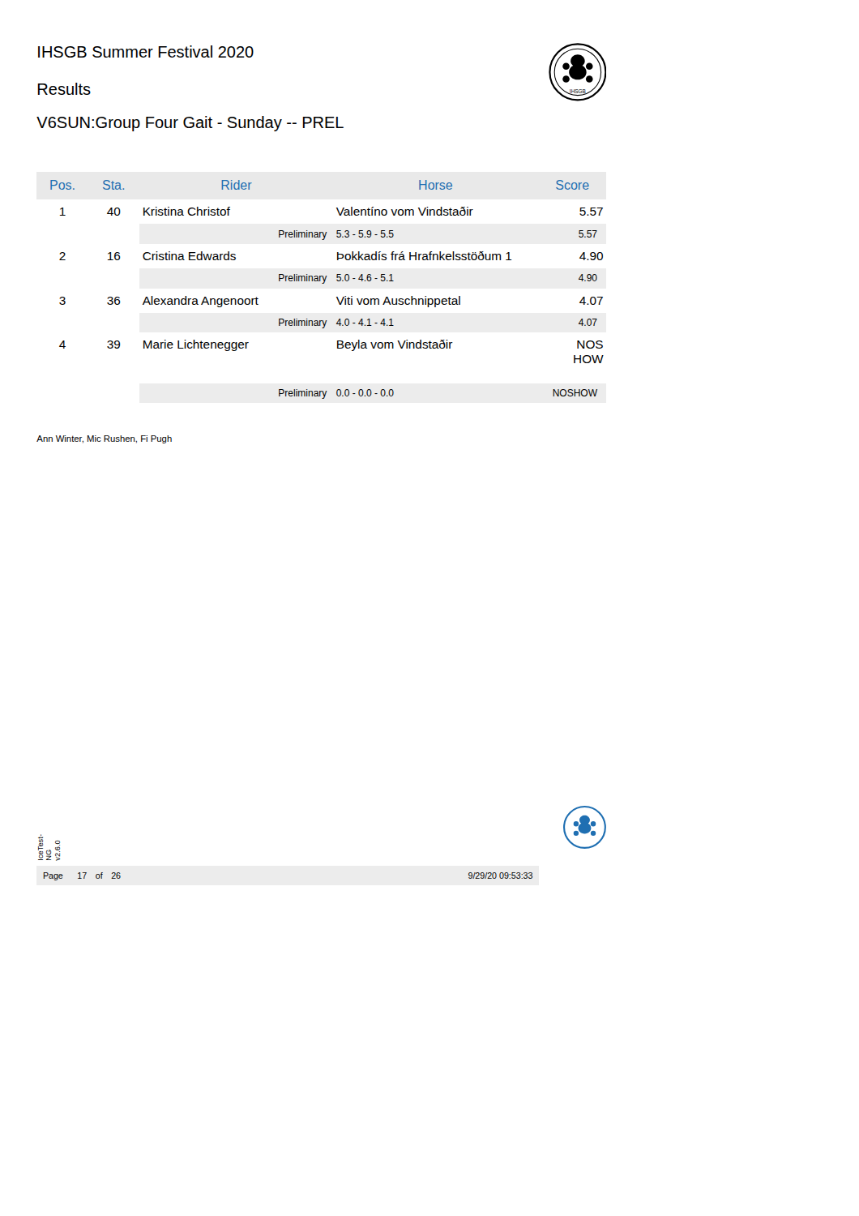IHSGB
IHSGB Summer Festival 2020
Results
V6SUN:Group Four Gait - Sunday -- PREL
| Pos. | Sta. | Rider | Horse | Score |
| --- | --- | --- | --- | --- |
| 1 | 40 | Kristina Christof | Valentíno vom Vindstaðir | 5.57 |
| | | Preliminary | 5.3 - 5.9 - 5.5 | 5.57 |
| 2 | 16 | Cristina Edwards | Þokkadís frá Hrafnkelsstöðum 1 | 4.90 |
| | | Preliminary | 5.0 - 4.6 - 5.1 | 4.90 |
| 3 | 36 | Alexandra Angenoort | Viti vom Auschnippetal | 4.07 |
| | | Preliminary | 4.0 - 4.1 - 4.1 | 4.07 |
| 4 | 39 | Marie Lichtenegger | Beyla vom Vindstaðir | NOS HOW |
| | | Preliminary | 0.0 - 0.0 - 0.0 | NOSHOW |
Ann Winter, Mic Rushen, Fi Pugh
IceTest-NG
v2.6.0
Page 17 of 26
9/29/20 09:53:33